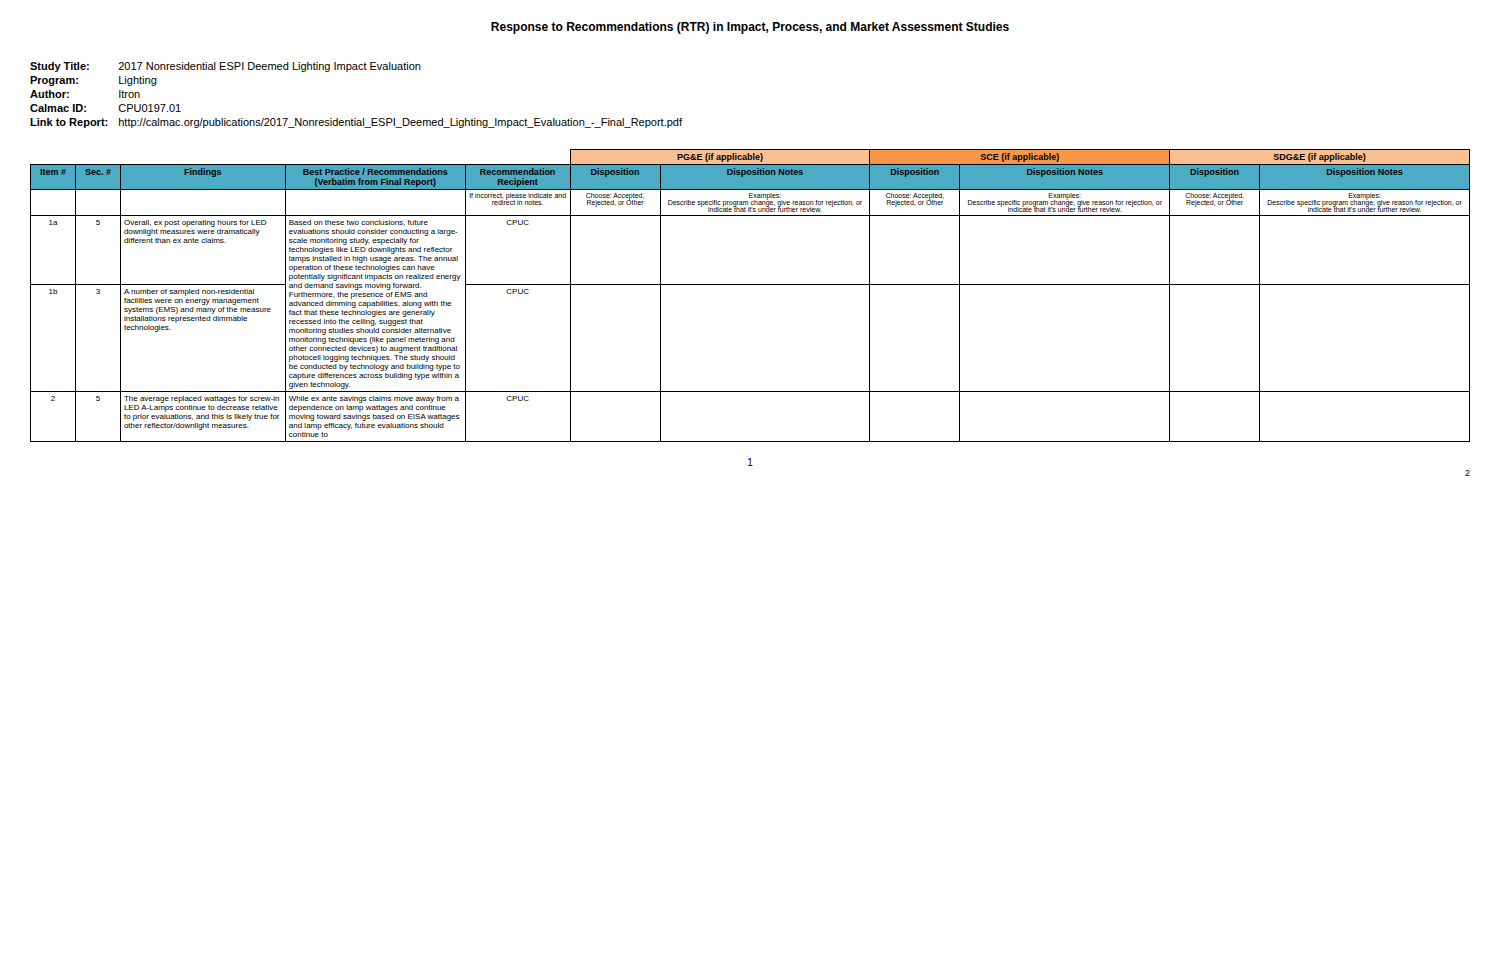Response to Recommendations (RTR) in Impact, Process, and Market Assessment Studies
| Study Title: | 2017 Nonresidential ESPI Deemed Lighting Impact Evaluation |
| Program: | Lighting |
| Author: | Itron |
| Calmac ID: | CPU0197.01 |
| Link to Report: | http://calmac.org/publications/2017_Nonresidential_ESPI_Deemed_Lighting_Impact_Evaluation_-_Final_Report.pdf |
| | PG&E (if applicable) | SCE (if applicable) | SDG&E (if applicable) |
| --- | --- | --- | --- |
| Item # | Sec. # | Findings | Best Practice / Recommendations (Verbatim from Final Report) | Recommendation Recipient | Disposition | Disposition Notes | Disposition | Disposition Notes | Disposition | Disposition Notes |
| | | | | If incorrect, please indicate and redirect in notes. | Choose: Accepted, Rejected, or Other | Examples: Describe specific program change, give reason for rejection, or indicate that it's under further review. | Choose: Accepted, Rejected, or Other | Examples: Describe specific program change, give reason for rejection, or indicate that it's under further review. | Choose: Accepted, Rejected, or Other | Examples: Describe specific program change, give reason for rejection, or indicate that it's under further review. |
| 1a | 5 | Overall, ex post operating hours for LED downlight measures were dramatically different than ex ante claims. | Based on these two conclusions, future evaluations should consider conducting a large-scale monitoring study, especially for technologies like LED downlights and reflector lamps installed in high usage areas. The annual operation of these technologies can have potentially significant impacts on realized energy and demand savings moving forward. Furthermore, the presence of EMS and advanced dimming capabilities, along with the fact that these technologies are generally recessed into the ceiling, suggest that monitoring studies should consider alternative monitoring techniques (like panel metering and other connected devices) to augment traditional photocell logging techniques. The study should be conducted by technology and building type to capture differences across building type within a given technology. | CPUC | | | | | | |
| 1b | 3 | A number of sampled non-residential facilities were on energy management systems (EMS) and many of the measure installations represented dimmable technologies. | CPUC | | | | | | |
| 2 | 5 | The average replaced wattages for screw-in LED A-Lamps continue to decrease relative to prior evaluations, and this is likely true for other reflector/downlight measures. | While ex ante savings claims move away from a dependence on lamp wattages and continue moving toward savings based on EISA wattages and lamp efficacy, future evaluations should continue to | CPUC | | | | | | |
1
2